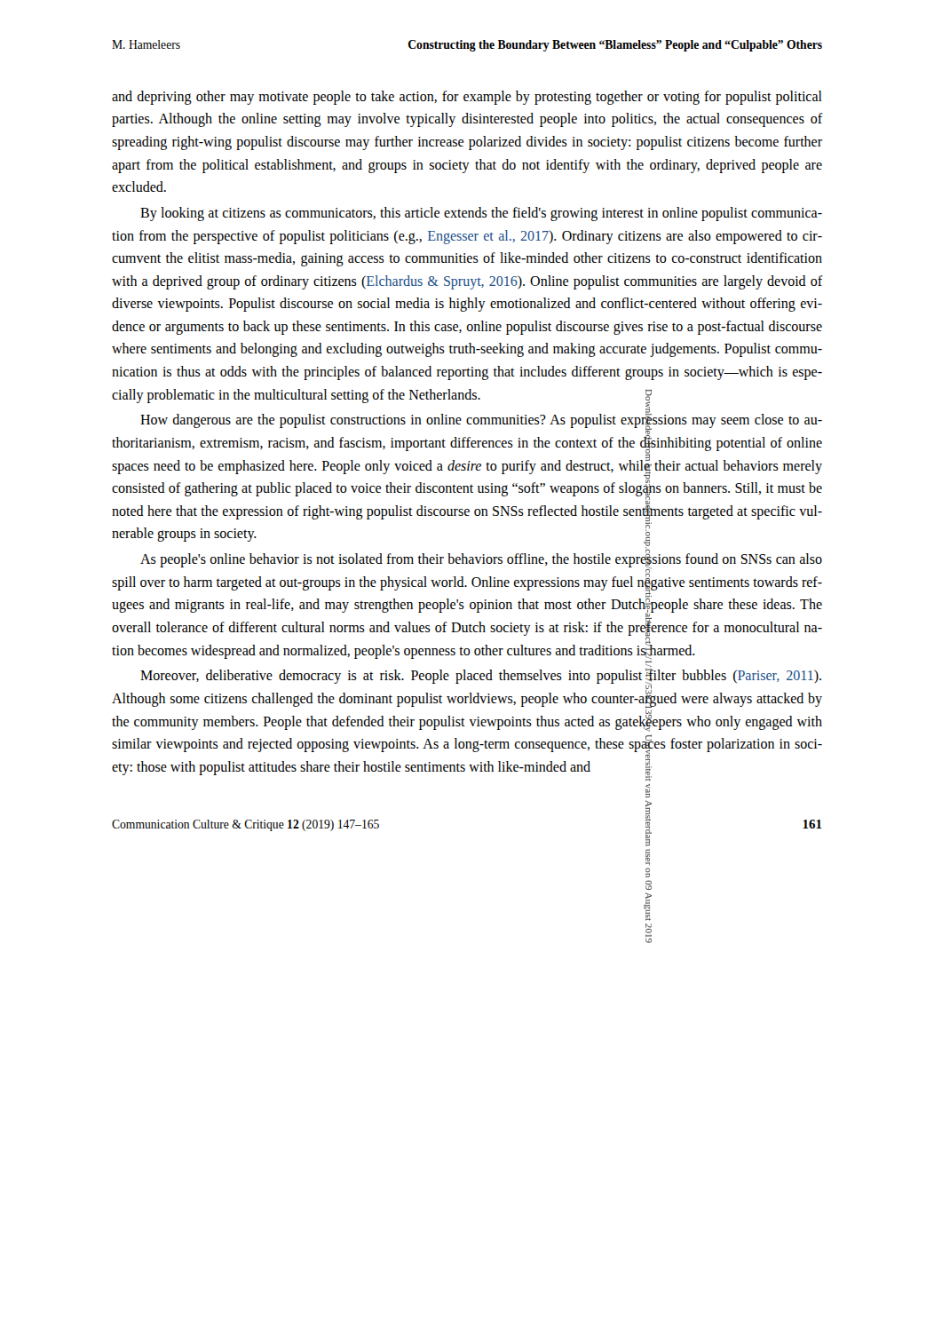M. Hameleers Constructing the Boundary Between “Blameless” People and “Culpable” Others
and depriving other may motivate people to take action, for example by protesting together or voting for populist political parties. Although the online setting may involve typically disinterested people into politics, the actual consequences of spreading right-wing populist discourse may further increase polarized divides in society: populist citizens become further apart from the political establishment, and groups in society that do not identify with the ordinary, deprived people are excluded.
By looking at citizens as communicators, this article extends the field's growing interest in online populist communication from the perspective of populist politicians (e.g., Engesser et al., 2017). Ordinary citizens are also empowered to circumvent the elitist mass-media, gaining access to communities of like-minded other citizens to co-construct identification with a deprived group of ordinary citizens (Elchardus & Spruyt, 2016). Online populist communities are largely devoid of diverse viewpoints. Populist discourse on social media is highly emotionalized and conflict-centered without offering evidence or arguments to back up these sentiments. In this case, online populist discourse gives rise to a post-factual discourse where sentiments and belonging and excluding outweighs truth-seeking and making accurate judgements. Populist communication is thus at odds with the principles of balanced reporting that includes different groups in society—which is especially problematic in the multicultural setting of the Netherlands.
How dangerous are the populist constructions in online communities? As populist expressions may seem close to authoritarianism, extremism, racism, and fascism, important differences in the context of the disinhibiting potential of online spaces need to be emphasized here. People only voiced a desire to purify and destruct, while their actual behaviors merely consisted of gathering at public placed to voice their discontent using “soft” weapons of slogans on banners. Still, it must be noted here that the expression of right-wing populist discourse on SNSs reflected hostile sentiments targeted at specific vulnerable groups in society.
As people's online behavior is not isolated from their behaviors offline, the hostile expressions found on SNSs can also spill over to harm targeted at out-groups in the physical world. Online expressions may fuel negative sentiments towards refugees and migrants in real-life, and may strengthen people's opinion that most other Dutch people share these ideas. The overall tolerance of different cultural norms and values of Dutch society is at risk: if the preference for a monocultural nation becomes widespread and normalized, people's openness to other cultures and traditions is harmed.
Moreover, deliberative democracy is at risk. People placed themselves into populist filter bubbles (Pariser, 2011). Although some citizens challenged the dominant populist worldviews, people who counter-argued were always attacked by the community members. People that defended their populist viewpoints thus acted as gatekeepers who only engaged with similar viewpoints and rejected opposing viewpoints. As a long-term consequence, these spaces foster polarization in society: those with populist attitudes share their hostile sentiments with like-minded and
Communication Culture & Critique 12 (2019) 147–165 161
Downloaded from https://academic.oup.com/ccc/article-abstract/12/1/147/5382139 by Universiteit van Amsterdam user on 09 August 2019